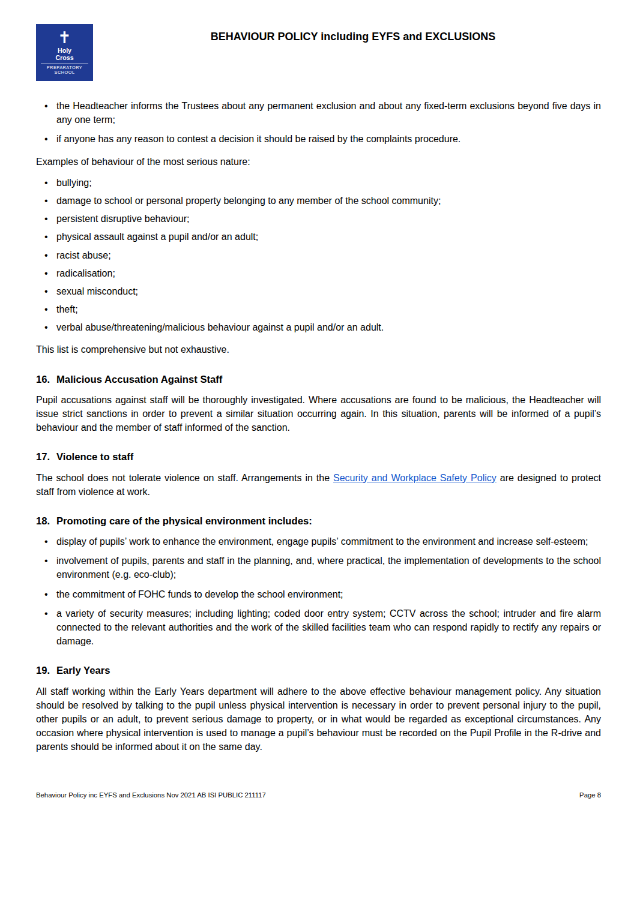✝
Holy
Cross
PREPARATORY SCHOOL
BEHAVIOUR POLICY including EYFS and EXCLUSIONS
the Headteacher informs the Trustees about any permanent exclusion and about any fixed-term exclusions beyond five days in any one term;
if anyone has any reason to contest a decision it should be raised by the complaints procedure.
Examples of behaviour of the most serious nature:
bullying;
damage to school or personal property belonging to any member of the school community;
persistent disruptive behaviour;
physical assault against a pupil and/or an adult;
racist abuse;
radicalisation;
sexual misconduct;
theft;
verbal abuse/threatening/malicious behaviour against a pupil and/or an adult.
This list is comprehensive but not exhaustive.
16. Malicious Accusation Against Staff
Pupil accusations against staff will be thoroughly investigated. Where accusations are found to be malicious, the Headteacher will issue strict sanctions in order to prevent a similar situation occurring again. In this situation, parents will be informed of a pupil’s behaviour and the member of staff informed of the sanction.
17. Violence to staff
The school does not tolerate violence on staff. Arrangements in the Security and Workplace Safety Policy are designed to protect staff from violence at work.
18. Promoting care of the physical environment includes:
display of pupils’ work to enhance the environment, engage pupils’ commitment to the environment and increase self-esteem;
involvement of pupils, parents and staff in the planning, and, where practical, the implementation of developments to the school environment (e.g. eco-club);
the commitment of FOHC funds to develop the school environment;
a variety of security measures; including lighting; coded door entry system; CCTV across the school; intruder and fire alarm connected to the relevant authorities and the work of the skilled facilities team who can respond rapidly to rectify any repairs or damage.
19. Early Years
All staff working within the Early Years department will adhere to the above effective behaviour management policy. Any situation should be resolved by talking to the pupil unless physical intervention is necessary in order to prevent personal injury to the pupil, other pupils or an adult, to prevent serious damage to property, or in what would be regarded as exceptional circumstances. Any occasion where physical intervention is used to manage a pupil’s behaviour must be recorded on the Pupil Profile in the R-drive and parents should be informed about it on the same day.
Behaviour Policy inc EYFS and Exclusions Nov 2021 AB ISI PUBLIC 211117 Page 8